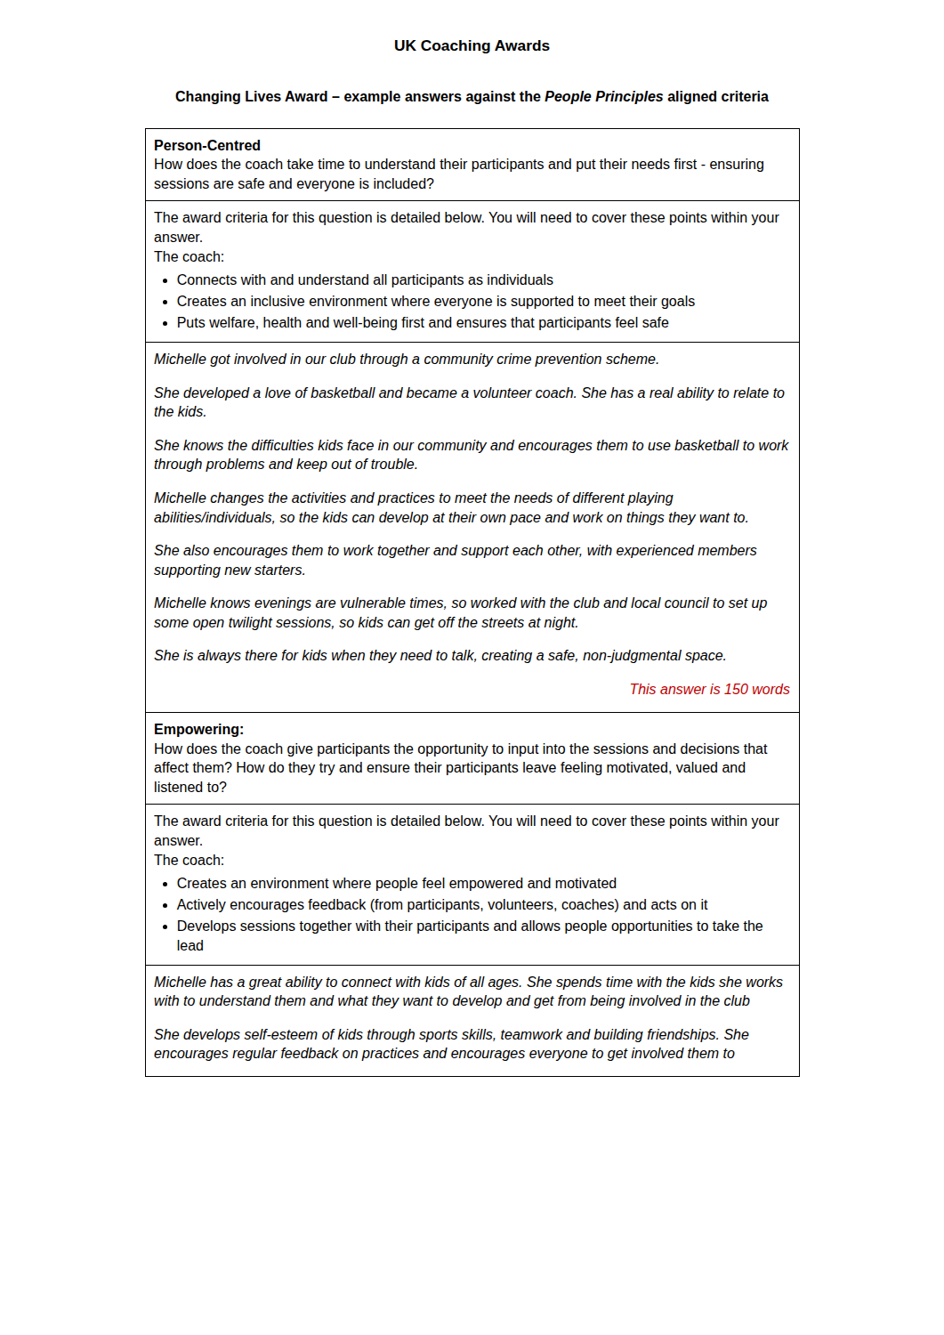UK Coaching Awards
Changing Lives Award – example answers against the People Principles aligned criteria
| Person-Centred How does the coach take time to understand their participants and put their needs first - ensuring sessions are safe and everyone is included? |
| The award criteria for this question is detailed below. You will need to cover these points within your answer. The coach: Connects with and understand all participants as individuals Creates an inclusive environment where everyone is supported to meet their goals Puts welfare, health and well-being first and ensures that participants feel safe |
| Michelle got involved in our club through a community crime prevention scheme. She developed a love of basketball and became a volunteer coach. She has a real ability to relate to the kids. She knows the difficulties kids face in our community and encourages them to use basketball to work through problems and keep out of trouble. Michelle changes the activities and practices to meet the needs of different playing abilities/individuals, so the kids can develop at their own pace and work on things they want to. She also encourages them to work together and support each other, with experienced members supporting new starters. Michelle knows evenings are vulnerable times, so worked with the club and local council to set up some open twilight sessions, so kids can get off the streets at night. She is always there for kids when they need to talk, creating a safe, non-judgmental space. This answer is 150 words |
| Empowering: How does the coach give participants the opportunity to input into the sessions and decisions that affect them? How do they try and ensure their participants leave feeling motivated, valued and listened to? |
| The award criteria for this question is detailed below. You will need to cover these points within your answer. The coach: Creates an environment where people feel empowered and motivated Actively encourages feedback (from participants, volunteers, coaches) and acts on it Develops sessions together with their participants and allows people opportunities to take the lead |
| Michelle has a great ability to connect with kids of all ages. She spends time with the kids she works with to understand them and what they want to develop and get from being involved in the club She develops self-esteem of kids through sports skills, teamwork and building friendships. She encourages regular feedback on practices and encourages everyone to get involved them to |